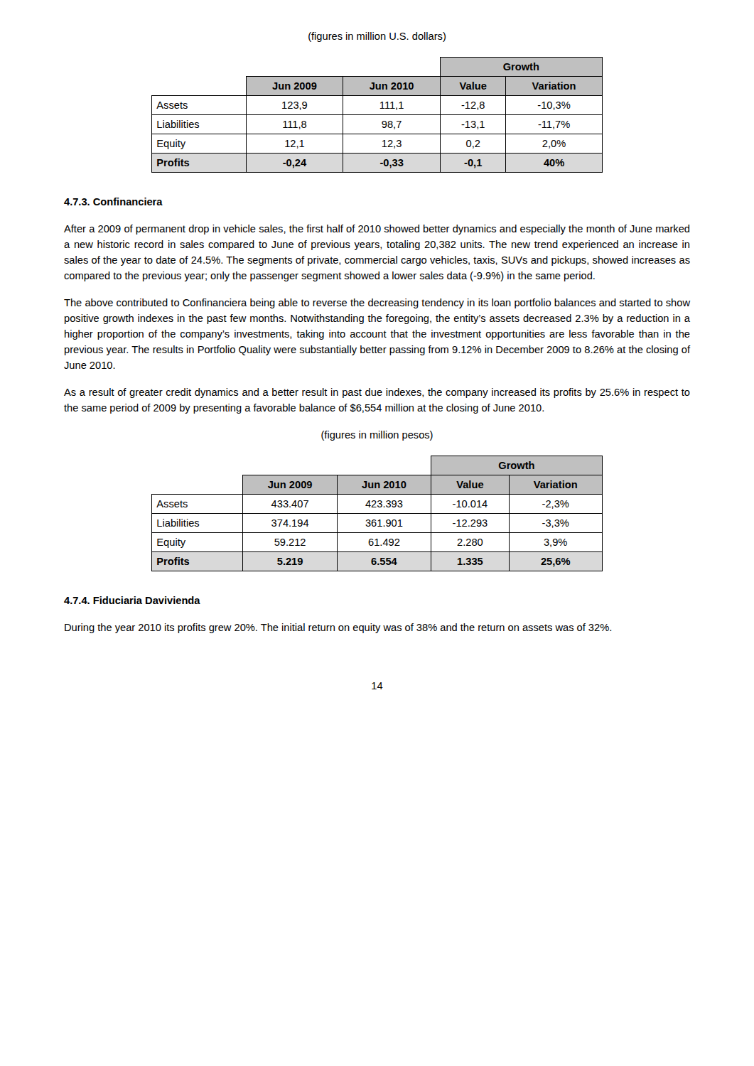(figures in million U.S. dollars)
| | | | Growth |
| | Jun 2009 | Jun 2010 | Value | Variation |
| Assets | 123,9 | 111,1 | -12,8 | -10,3% |
| Liabilities | 111,8 | 98,7 | -13,1 | -11,7% |
| Equity | 12,1 | 12,3 | 0,2 | 2,0% |
| Profits | -0,24 | -0,33 | -0,1 | 40% |
4.7.3. Confinanciera
After a 2009 of permanent drop in vehicle sales, the first half of 2010 showed better dynamics and especially the month of June marked a new historic record in sales compared to June of previous years, totaling 20,382 units. The new trend experienced an increase in sales of the year to date of 24.5%. The segments of private, commercial cargo vehicles, taxis, SUVs and pickups, showed increases as compared to the previous year; only the passenger segment showed a lower sales data (-9.9%) in the same period.
The above contributed to Confinanciera being able to reverse the decreasing tendency in its loan portfolio balances and started to show positive growth indexes in the past few months. Notwithstanding the foregoing, the entity’s assets decreased 2.3% by a reduction in a higher proportion of the company’s investments, taking into account that the investment opportunities are less favorable than in the previous year. The results in Portfolio Quality were substantially better passing from 9.12% in December 2009 to 8.26% at the closing of June 2010.
As a result of greater credit dynamics and a better result in past due indexes, the company increased its profits by 25.6% in respect to the same period of 2009 by presenting a favorable balance of $6,554 million at the closing of June 2010.
(figures in million pesos)
| | | | Growth |
| | Jun 2009 | Jun 2010 | Value | Variation |
| Assets | 433.407 | 423.393 | -10.014 | -2,3% |
| Liabilities | 374.194 | 361.901 | -12.293 | -3,3% |
| Equity | 59.212 | 61.492 | 2.280 | 3,9% |
| Profits | 5.219 | 6.554 | 1.335 | 25,6% |
4.7.4. Fiduciaria Davivienda
During the year 2010 its profits grew 20%. The initial return on equity was of 38% and the return on assets was of 32%.
14